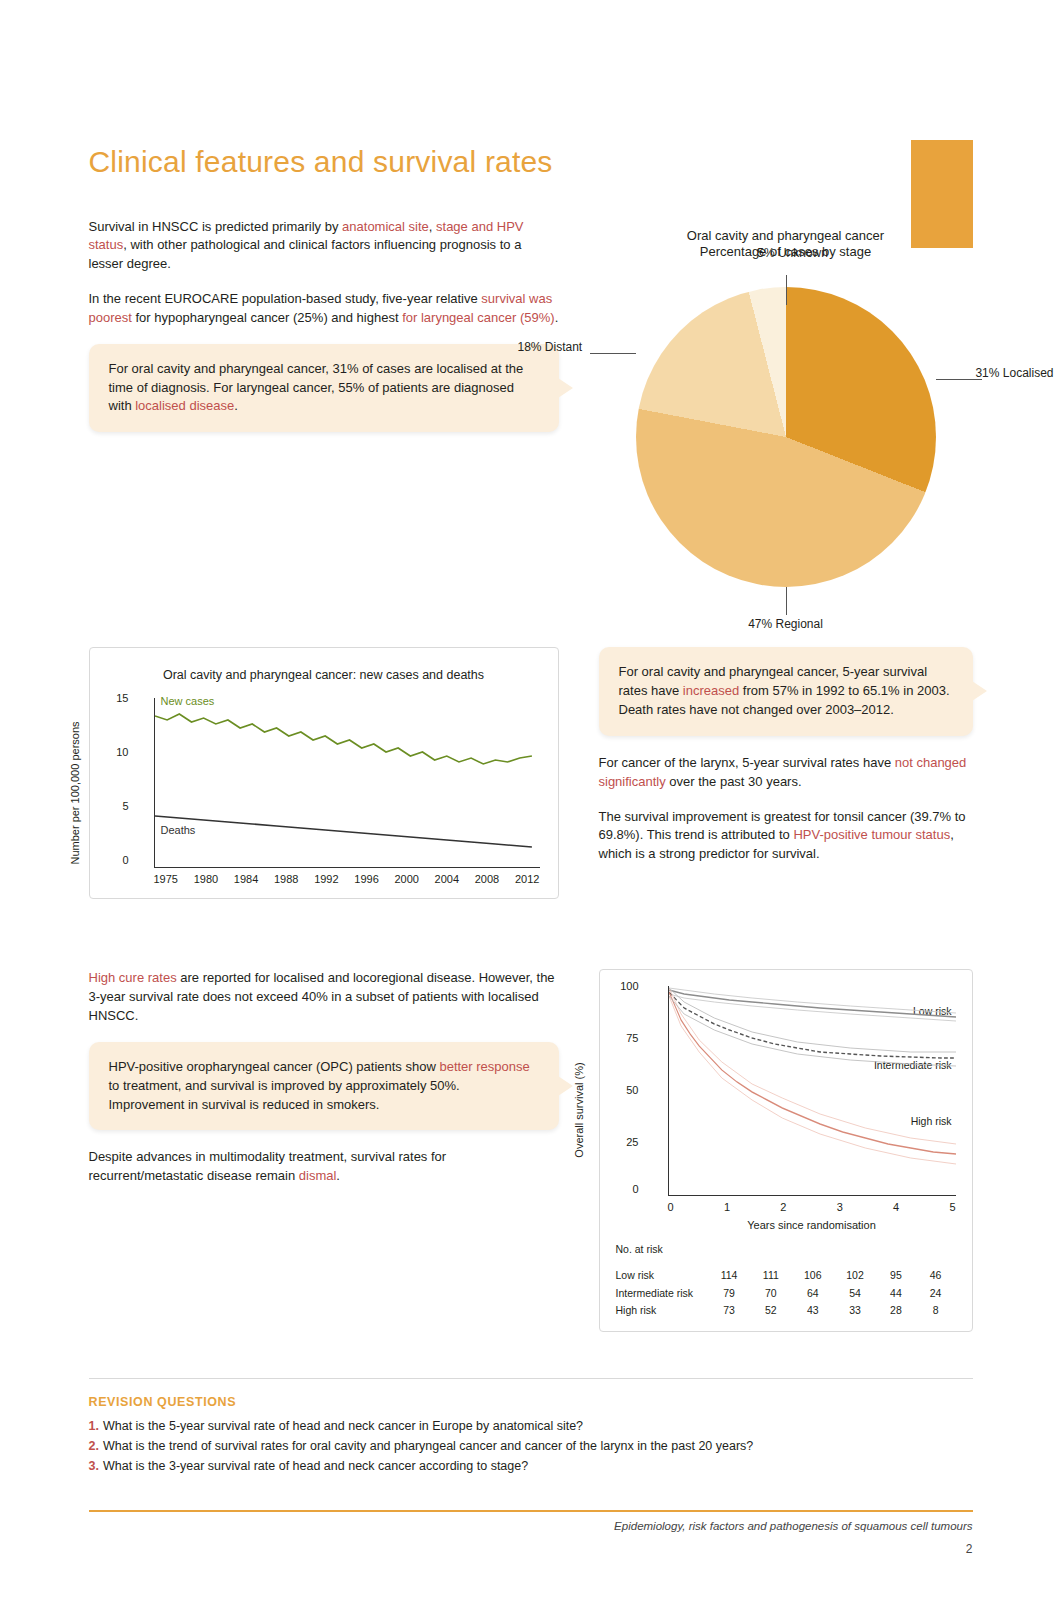Clinical features and survival rates
Survival in HNSCC is predicted primarily by anatomical site, stage and HPV status, with other pathological and clinical factors influencing prognosis to a lesser degree.
In the recent EUROCARE population-based study, five-year relative survival was poorest for hypopharyngeal cancer (25%) and highest for laryngeal cancer (59%).
For oral cavity and pharyngeal cancer, 31% of cases are localised at the time of diagnosis. For laryngeal cancer, 55% of patients are diagnosed with localised disease.
Oral cavity and pharyngeal cancer
Percentage of cases by stage
5% Unknown
18% Distant
31% Localised
47% Regional
Oral cavity and pharyngeal cancer: new cases and deaths
Number per 100,000 persons
15 10 5 0
New cases
Deaths
1975198019841988199219962000200420082012
For oral cavity and pharyngeal cancer, 5-year survival rates have increased from 57% in 1992 to 65.1% in 2003. Death rates have not changed over 2003–2012.
For cancer of the larynx, 5-year survival rates have not changed significantly over the past 30 years.
The survival improvement is greatest for tonsil cancer (39.7% to 69.8%). This trend is attributed to HPV-positive tumour status, which is a strong predictor for survival.
High cure rates are reported for localised and locoregional disease. However, the 3-year survival rate does not exceed 40% in a subset of patients with localised HNSCC.
HPV-positive oropharyngeal cancer (OPC) patients show better response to treatment, and survival is improved by approximately 50%. Improvement in survival is reduced in smokers.
Despite advances in multimodality treatment, survival rates for recurrent/metastatic disease remain dismal.
Overall survival (%)
100 75 50 25 0
Low risk
Intermediate risk
High risk
012345
Years since randomisation
No. at risk
| Low risk | 114 | 111 | 106 | 102 | 95 | 46 |
| Intermediate risk | 79 | 70 | 64 | 54 | 44 | 24 |
| High risk | 73 | 52 | 43 | 33 | 28 | 8 |
REVISION QUESTIONS
1. What is the 5-year survival rate of head and neck cancer in Europe by anatomical site?
2. What is the trend of survival rates for oral cavity and pharyngeal cancer and cancer of the larynx in the past 20 years?
3. What is the 3-year survival rate of head and neck cancer according to stage?
Epidemiology, risk factors and pathogenesis of squamous cell tumours
2